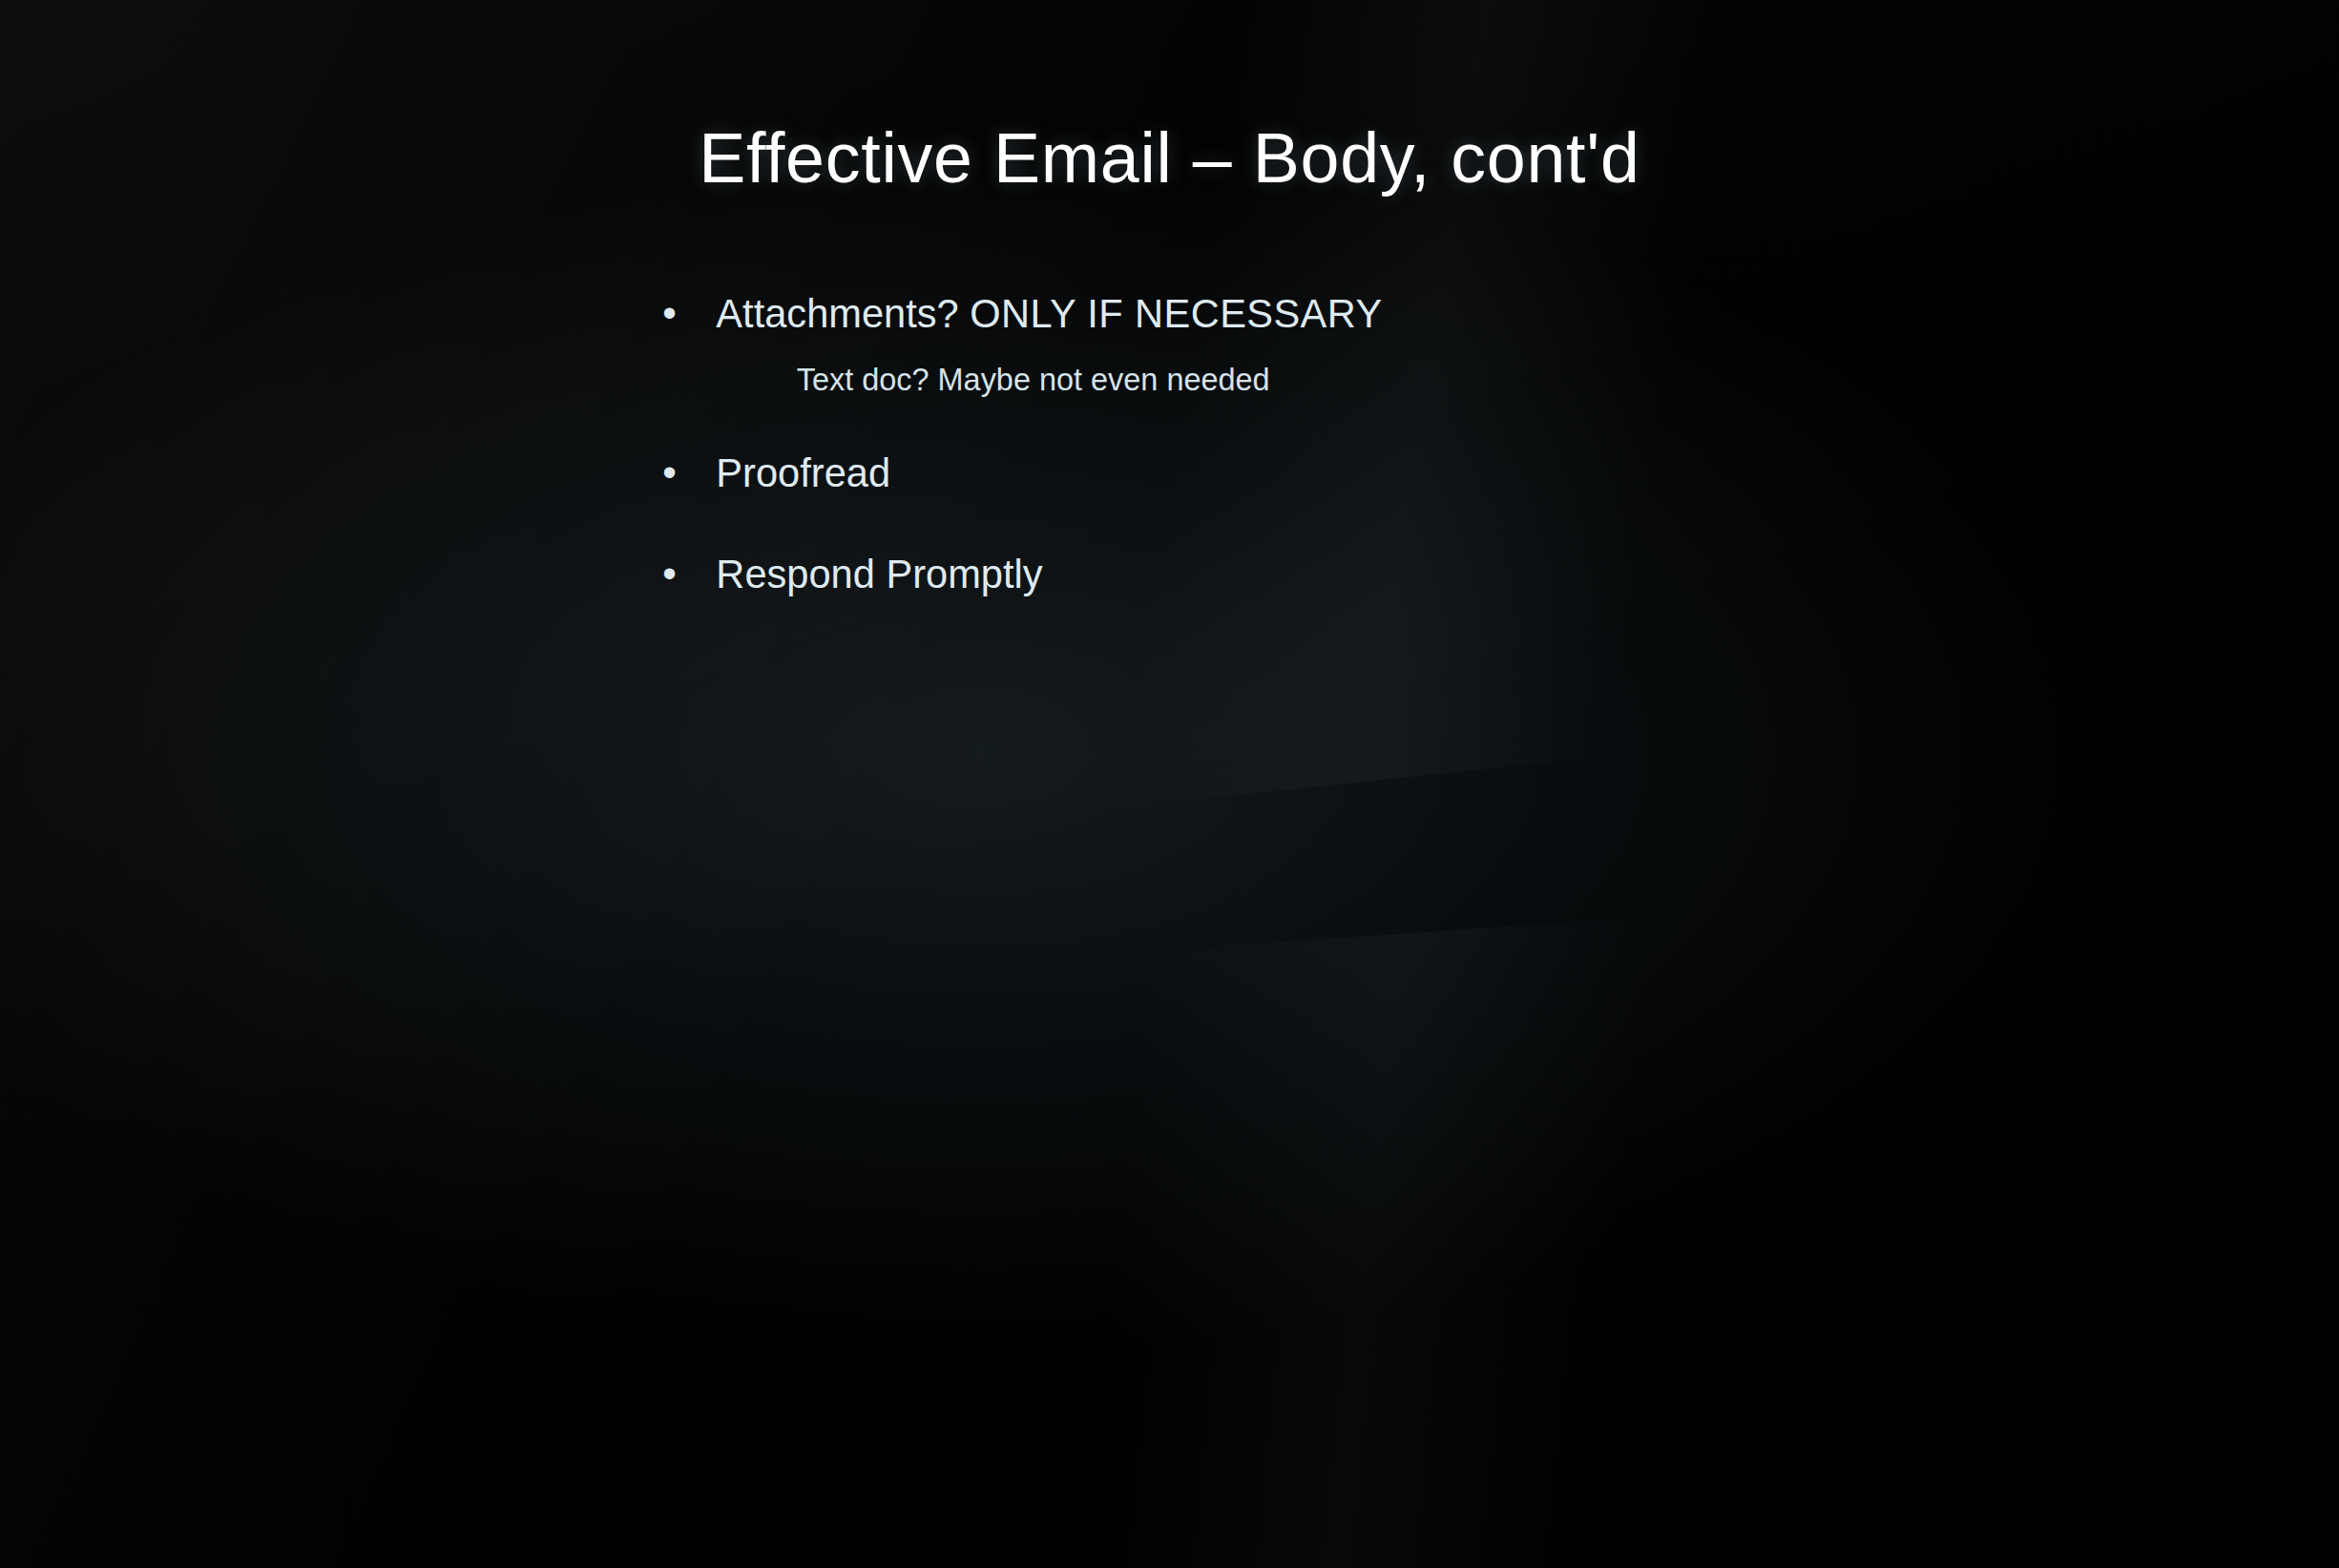Effective Email – Body, cont'd
Attachments? ONLY IF NECESSARY Text doc? Maybe not even needed
Proofread
Respond Promptly